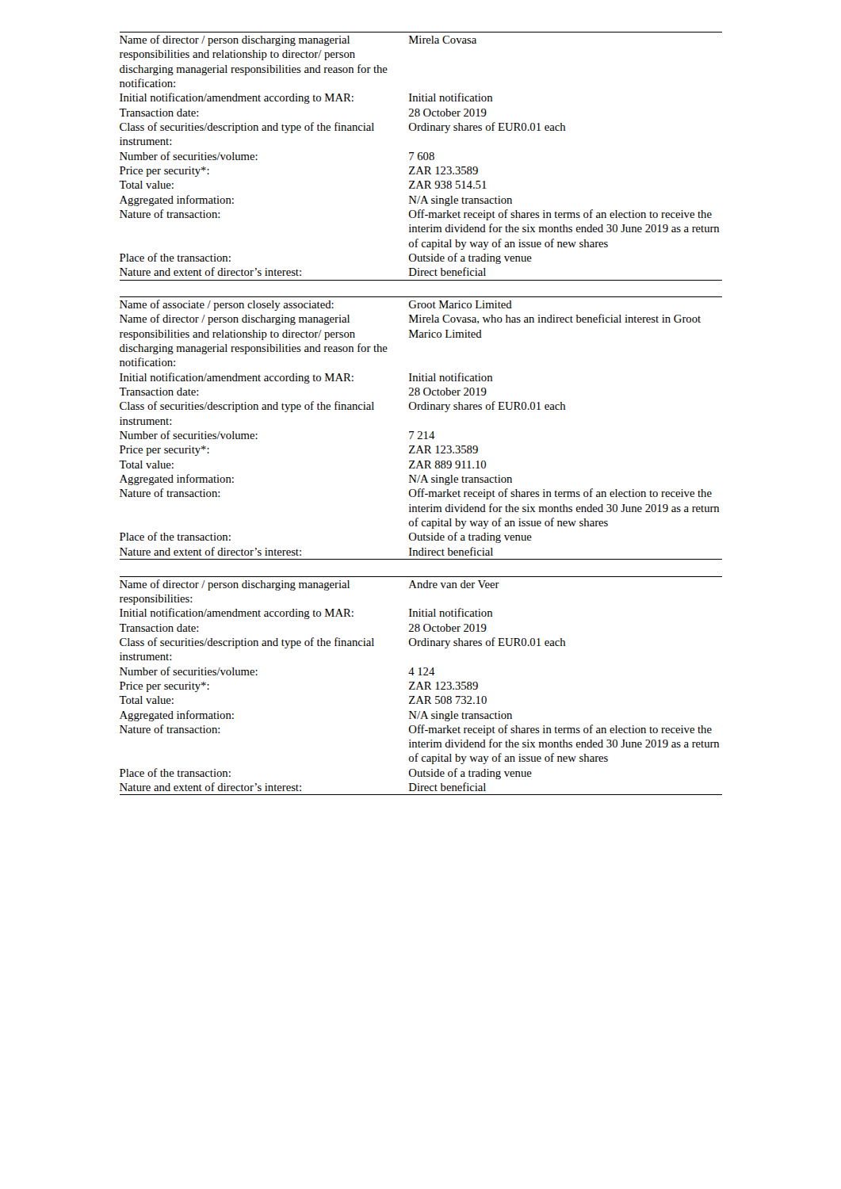| Name of director / person discharging managerial responsibilities and relationship to director/ person discharging managerial responsibilities and reason for the notification: | Mirela Covasa |
| Initial notification/amendment according to MAR: | Initial notification |
| Transaction date: | 28 October 2019 |
| Class of securities/description and type of the financial instrument: | Ordinary shares of EUR0.01 each |
| Number of securities/volume: | 7 608 |
| Price per security*: | ZAR 123.3589 |
| Total value: | ZAR 938 514.51 |
| Aggregated information: | N/A single transaction |
| Nature of transaction: | Off-market receipt of shares in terms of an election to receive the interim dividend for the six months ended 30 June 2019 as a return of capital by way of an issue of new shares |
| Place of the transaction: | Outside of a trading venue |
| Nature and extent of director’s interest: | Direct beneficial |
| Name of associate / person closely associated: | Groot Marico Limited |
| Name of director / person discharging managerial responsibilities and relationship to director/ person discharging managerial responsibilities and reason for the notification: | Mirela Covasa, who has an indirect beneficial interest in Groot Marico Limited |
| Initial notification/amendment according to MAR: | Initial notification |
| Transaction date: | 28 October 2019 |
| Class of securities/description and type of the financial instrument: | Ordinary shares of EUR0.01 each |
| Number of securities/volume: | 7 214 |
| Price per security*: | ZAR 123.3589 |
| Total value: | ZAR 889 911.10 |
| Aggregated information: | N/A single transaction |
| Nature of transaction: | Off-market receipt of shares in terms of an election to receive the interim dividend for the six months ended 30 June 2019 as a return of capital by way of an issue of new shares |
| Place of the transaction: | Outside of a trading venue |
| Nature and extent of director’s interest: | Indirect beneficial |
| Name of director / person discharging managerial responsibilities: | Andre van der Veer |
| Initial notification/amendment according to MAR: | Initial notification |
| Transaction date: | 28 October 2019 |
| Class of securities/description and type of the financial instrument: | Ordinary shares of EUR0.01 each |
| Number of securities/volume: | 4 124 |
| Price per security*: | ZAR 123.3589 |
| Total value: | ZAR 508 732.10 |
| Aggregated information: | N/A single transaction |
| Nature of transaction: | Off-market receipt of shares in terms of an election to receive the interim dividend for the six months ended 30 June 2019 as a return of capital by way of an issue of new shares |
| Place of the transaction: | Outside of a trading venue |
| Nature and extent of director’s interest: | Direct beneficial |